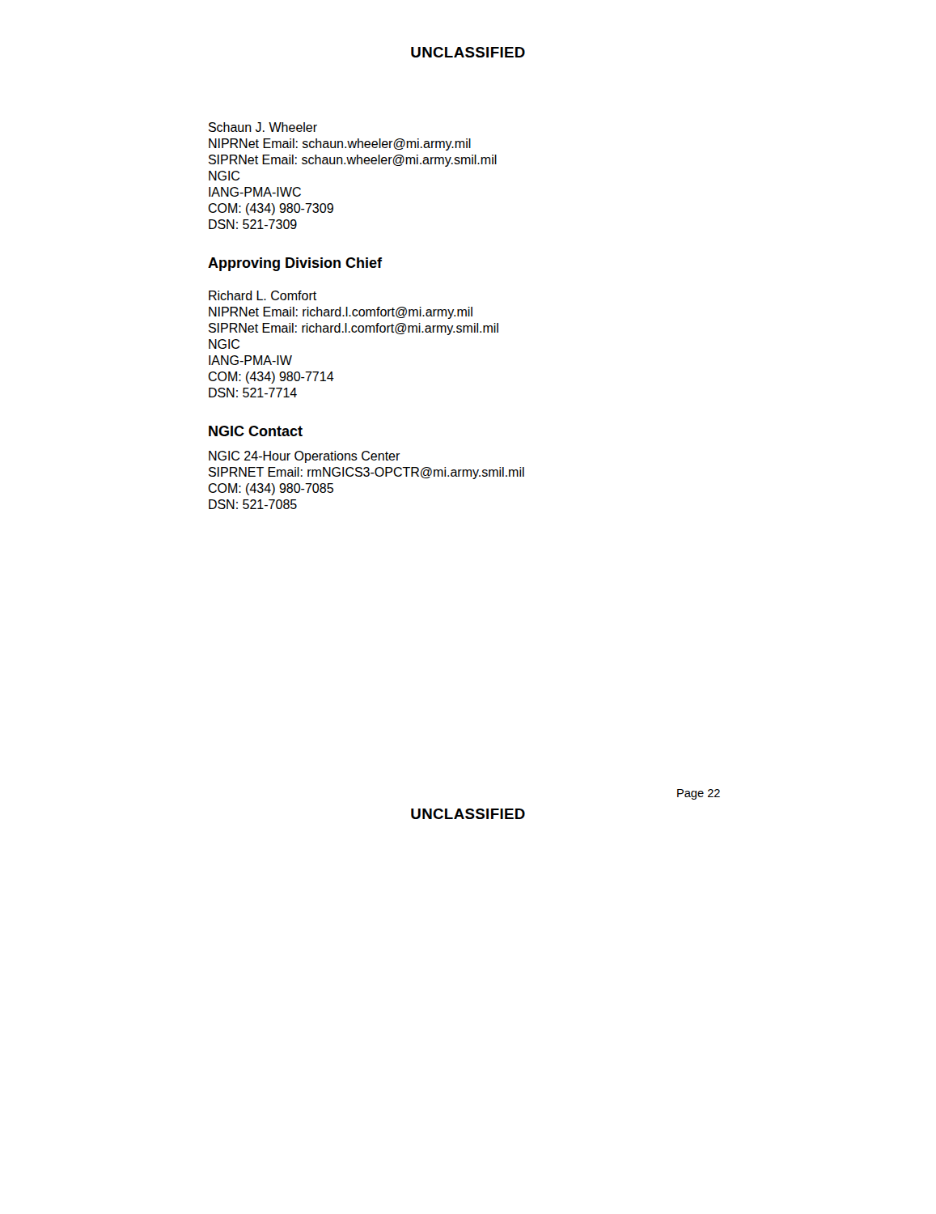UNCLASSIFIED
Schaun J. Wheeler
NIPRNet Email: schaun.wheeler@mi.army.mil
SIPRNet Email: schaun.wheeler@mi.army.smil.mil
NGIC
IANG-PMA-IWC
COM: (434) 980-7309
DSN: 521-7309
Approving Division Chief
Richard L. Comfort
NIPRNet Email: richard.l.comfort@mi.army.mil
SIPRNet Email: richard.l.comfort@mi.army.smil.mil
NGIC
IANG-PMA-IW
COM: (434) 980-7714
DSN: 521-7714
NGIC Contact
NGIC 24-Hour Operations Center
SIPRNET Email: rmNGICS3-OPCTR@mi.army.smil.mil
COM: (434) 980-7085
DSN: 521-7085
Page 22
UNCLASSIFIED